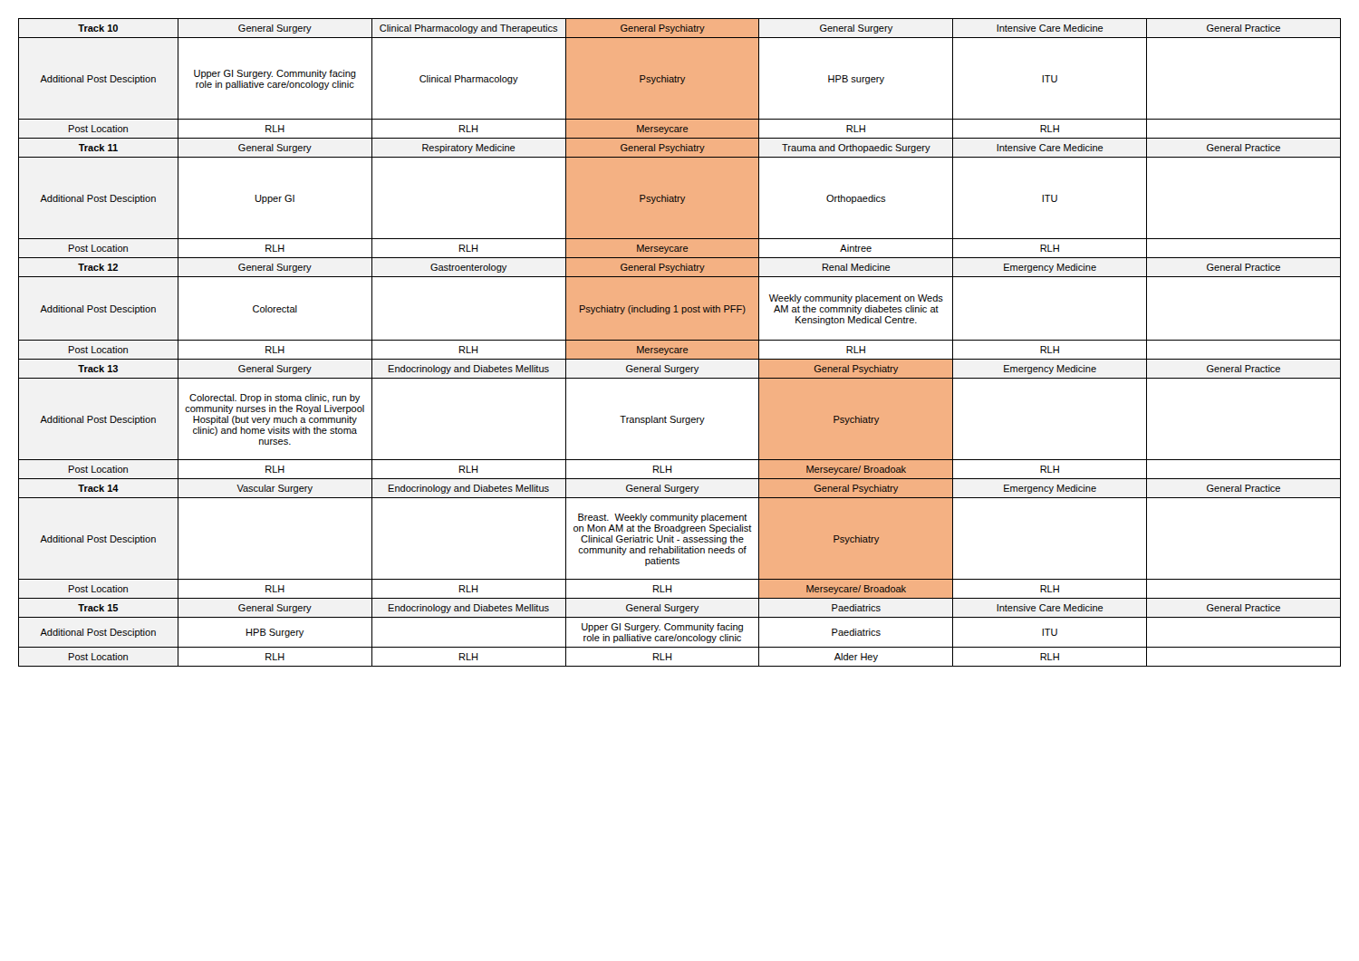| Track 10 | General Surgery | Clinical Pharmacology and Therapeutics | General Psychiatry | General Surgery | Intensive Care Medicine | General Practice |
| Additional Post Desciption | Upper GI Surgery. Community facing role in palliative care/oncology clinic | Clinical Pharmacology | Psychiatry | HPB surgery | ITU | |
| Post Location | RLH | RLH | Merseycare | RLH | RLH | |
| Track 11 | General Surgery | Respiratory Medicine | General Psychiatry | Trauma and Orthopaedic Surgery | Intensive Care Medicine | General Practice |
| Additional Post Desciption | Upper GI | | Psychiatry | Orthopaedics | ITU | |
| Post Location | RLH | RLH | Merseycare | Aintree | RLH | |
| Track 12 | General Surgery | Gastroenterology | General Psychiatry | Renal Medicine | Emergency Medicine | General Practice |
| Additional Post Desciption | Colorectal | | Psychiatry (including 1 post with PFF) | Weekly community placement on Weds AM at the commnity diabetes clinic at Kensington Medical Centre. | | |
| Post Location | RLH | RLH | Merseycare | RLH | RLH | |
| Track 13 | General Surgery | Endocrinology and Diabetes Mellitus | General Surgery | General Psychiatry | Emergency Medicine | General Practice |
| Additional Post Desciption | Colorectal. Drop in stoma clinic, run by community nurses in the Royal Liverpool Hospital (but very much a community clinic) and home visits with the stoma nurses. | | Transplant Surgery | Psychiatry | | |
| Post Location | RLH | RLH | RLH | Merseycare/ Broadoak | RLH | |
| Track 14 | Vascular Surgery | Endocrinology and Diabetes Mellitus | General Surgery | General Psychiatry | Emergency Medicine | General Practice |
| Additional Post Desciption | | | Breast. Weekly community placement on Mon AM at the Broadgreen Specialist Clinical Geriatric Unit - assessing the community and rehabilitation needs of patients | Psychiatry | | |
| Post Location | RLH | RLH | RLH | Merseycare/ Broadoak | RLH | |
| Track 15 | General Surgery | Endocrinology and Diabetes Mellitus | General Surgery | Paediatrics | Intensive Care Medicine | General Practice |
| Additional Post Desciption | HPB Surgery | | Upper GI Surgery. Community facing role in palliative care/oncology clinic | Paediatrics | ITU | |
| Post Location | RLH | RLH | RLH | Alder Hey | RLH | |